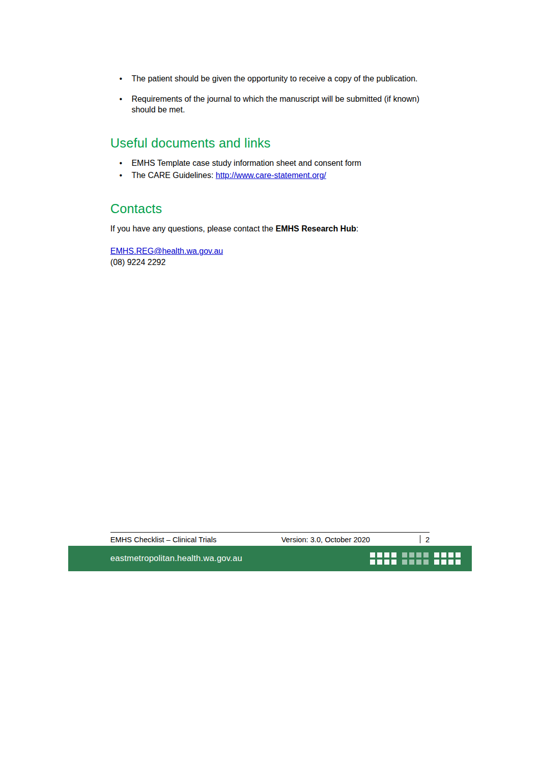The patient should be given the opportunity to receive a copy of the publication.
Requirements of the journal to which the manuscript will be submitted (if known) should be met.
Useful documents and links
EMHS Template case study information sheet and consent form
The CARE Guidelines: http://www.care-statement.org/
Contacts
If you have any questions, please contact the EMHS Research Hub:
EMHS.REG@health.wa.gov.au
(08) 9224 2292
EMHS Checklist – Clinical Trials
Version: 3.0, October 2020
2
eastmetropolitan.health.wa.gov.au